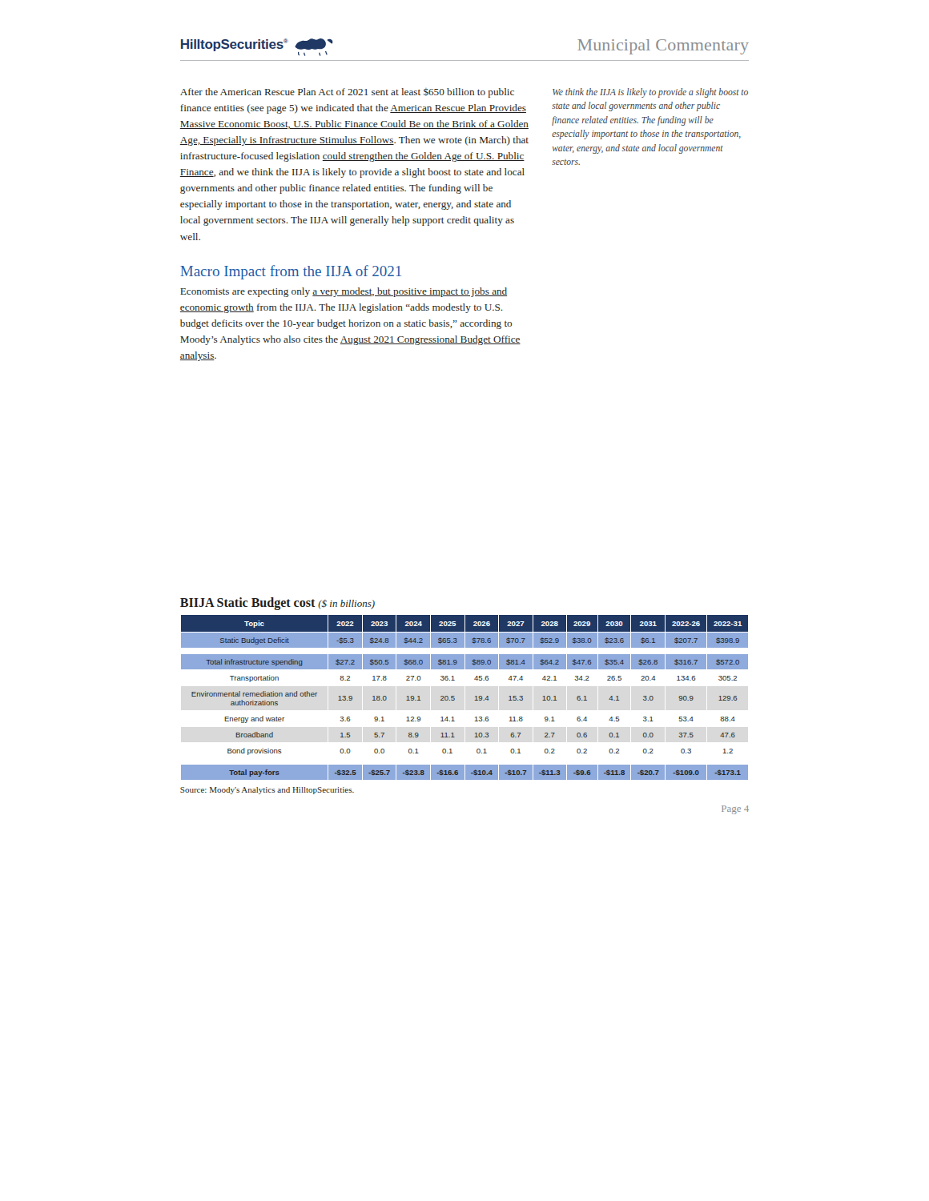HilltopSecurities®
Municipal Commentary
After the American Rescue Plan Act of 2021 sent at least $650 billion to public finance entities (see page 5) we indicated that the American Rescue Plan Provides Massive Economic Boost, U.S. Public Finance Could Be on the Brink of a Golden Age, Especially is Infrastructure Stimulus Follows. Then we wrote (in March) that infrastructure-focused legislation could strengthen the Golden Age of U.S. Public Finance, and we think the IIJA is likely to provide a slight boost to state and local governments and other public finance related entities. The funding will be especially important to those in the transportation, water, energy, and state and local government sectors. The IIJA will generally help support credit quality as well.
Macro Impact from the IIJA of 2021
Economists are expecting only a very modest, but positive impact to jobs and economic growth from the IIJA. The IIJA legislation “adds modestly to U.S. budget deficits over the 10-year budget horizon on a static basis,” according to Moody’s Analytics who also cites the August 2021 Congressional Budget Office analysis.
We think the IIJA is likely to provide a slight boost to state and local governments and other public finance related entities. The funding will be especially important to those in the transportation, water, energy, and state and local government sectors.
BIIJA Static Budget cost ($ in billions)
| Topic | 2022 | 2023 | 2024 | 2025 | 2026 | 2027 | 2028 | 2029 | 2030 | 2031 | 2022-26 | 2022-31 |
| --- | --- | --- | --- | --- | --- | --- | --- | --- | --- | --- | --- | --- |
| Static Budget Deficit | -$5.3 | $24.8 | $44.2 | $65.3 | $78.6 | $70.7 | $52.9 | $38.0 | $23.6 | $6.1 | $207.7 | $398.9 |
| Total infrastructure spending | $27.2 | $50.5 | $68.0 | $81.9 | $89.0 | $81.4 | $64.2 | $47.6 | $35.4 | $26.8 | $316.7 | $572.0 |
| Transportation | 8.2 | 17.8 | 27.0 | 36.1 | 45.6 | 47.4 | 42.1 | 34.2 | 26.5 | 20.4 | 134.6 | 305.2 |
| Environmental remediation and other authorizations | 13.9 | 18.0 | 19.1 | 20.5 | 19.4 | 15.3 | 10.1 | 6.1 | 4.1 | 3.0 | 90.9 | 129.6 |
| Energy and water | 3.6 | 9.1 | 12.9 | 14.1 | 13.6 | 11.8 | 9.1 | 6.4 | 4.5 | 3.1 | 53.4 | 88.4 |
| Broadband | 1.5 | 5.7 | 8.9 | 11.1 | 10.3 | 6.7 | 2.7 | 0.6 | 0.1 | 0.0 | 37.5 | 47.6 |
| Bond provisions | 0.0 | 0.0 | 0.1 | 0.1 | 0.1 | 0.1 | 0.2 | 0.2 | 0.2 | 0.2 | 0.3 | 1.2 |
| Total pay-fors | -$32.5 | -$25.7 | -$23.8 | -$16.6 | -$10.4 | -$10.7 | -$11.3 | -$9.6 | -$11.8 | -$20.7 | -$109.0 | -$173.1 |
Source: Moody's Analytics and HilltopSecurities.
Page 4